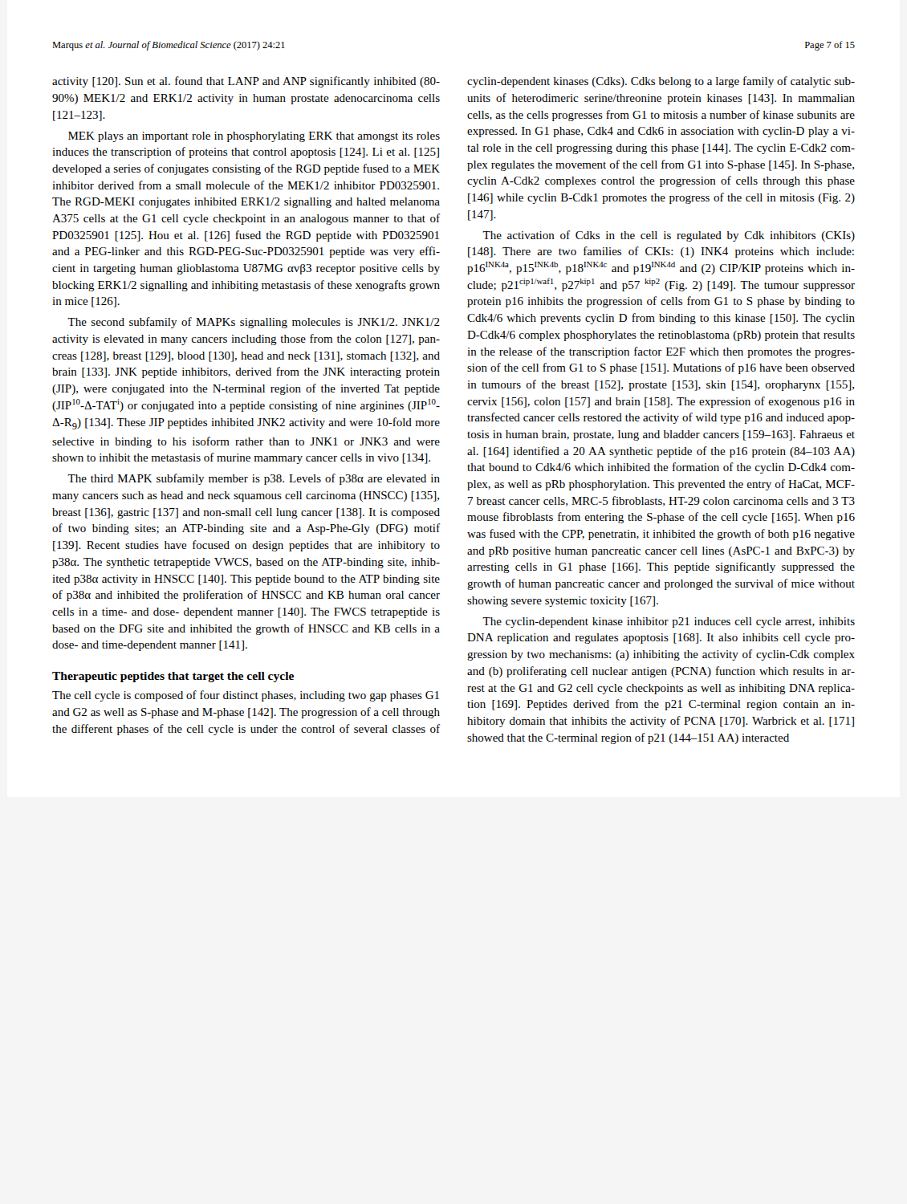Marqus et al. Journal of Biomedical Science (2017) 24:21 Page 7 of 15
activity [120]. Sun et al. found that LANP and ANP significantly inhibited (80-90%) MEK1/2 and ERK1/2 activity in human prostate adenocarcinoma cells [121–123].
MEK plays an important role in phosphorylating ERK that amongst its roles induces the transcription of proteins that control apoptosis [124]. Li et al. [125] developed a series of conjugates consisting of the RGD peptide fused to a MEK inhibitor derived from a small molecule of the MEK1/2 inhibitor PD0325901. The RGD-MEKI conjugates inhibited ERK1/2 signalling and halted melanoma A375 cells at the G1 cell cycle checkpoint in an analogous manner to that of PD0325901 [125]. Hou et al. [126] fused the RGD peptide with PD0325901 and a PEG-linker and this RGD-PEG-Suc-PD0325901 peptide was very efficient in targeting human glioblastoma U87MG αvβ3 receptor positive cells by blocking ERK1/2 signalling and inhibiting metastasis of these xenografts grown in mice [126].
The second subfamily of MAPKs signalling molecules is JNK1/2. JNK1/2 activity is elevated in many cancers including those from the colon [127], pancreas [128], breast [129], blood [130], head and neck [131], stomach [132], and brain [133]. JNK peptide inhibitors, derived from the JNK interacting protein (JIP), were conjugated into the N-terminal region of the inverted Tat peptide (JIP10-Δ-TATi) or conjugated into a peptide consisting of nine arginines (JIP10-Δ-R9) [134]. These JIP peptides inhibited JNK2 activity and were 10-fold more selective in binding to his isoform rather than to JNK1 or JNK3 and were shown to inhibit the metastasis of murine mammary cancer cells in vivo [134].
The third MAPK subfamily member is p38. Levels of p38α are elevated in many cancers such as head and neck squamous cell carcinoma (HNSCC) [135], breast [136], gastric [137] and non-small cell lung cancer [138]. It is composed of two binding sites; an ATP-binding site and a Asp-Phe-Gly (DFG) motif [139]. Recent studies have focused on design peptides that are inhibitory to p38α. The synthetic tetrapeptide VWCS, based on the ATP-binding site, inhibited p38α activity in HNSCC [140]. This peptide bound to the ATP binding site of p38α and inhibited the proliferation of HNSCC and KB human oral cancer cells in a time- and dose- dependent manner [140]. The FWCS tetrapeptide is based on the DFG site and inhibited the growth of HNSCC and KB cells in a dose- and time-dependent manner [141].
Therapeutic peptides that target the cell cycle
The cell cycle is composed of four distinct phases, including two gap phases G1 and G2 as well as S-phase and M-phase [142]. The progression of a cell through the different phases of the cell cycle is under the control of several classes of cyclin-dependent kinases (Cdks). Cdks belong to a large family of catalytic subunits of heterodimeric serine/threonine protein kinases [143]. In mammalian cells, as the cells progresses from G1 to mitosis a number of kinase subunits are expressed. In G1 phase, Cdk4 and Cdk6 in association with cyclin-D play a vital role in the cell progressing during this phase [144]. The cyclin E-Cdk2 complex regulates the movement of the cell from G1 into S-phase [145]. In S-phase, cyclin A-Cdk2 complexes control the progression of cells through this phase [146] while cyclin B-Cdk1 promotes the progress of the cell in mitosis (Fig. 2) [147].
The activation of Cdks in the cell is regulated by Cdk inhibitors (CKIs) [148]. There are two families of CKIs: (1) INK4 proteins which include: p16INK4a, p15INK4b, p18INK4c and p19INK4d and (2) CIP/KIP proteins which include; p21cip1/waf1, p27kip1 and p57 kip2 (Fig. 2) [149]. The tumour suppressor protein p16 inhibits the progression of cells from G1 to S phase by binding to Cdk4/6 which prevents cyclin D from binding to this kinase [150]. The cyclin D-Cdk4/6 complex phosphorylates the retinoblastoma (pRb) protein that results in the release of the transcription factor E2F which then promotes the progression of the cell from G1 to S phase [151]. Mutations of p16 have been observed in tumours of the breast [152], prostate [153], skin [154], oropharynx [155], cervix [156], colon [157] and brain [158]. The expression of exogenous p16 in transfected cancer cells restored the activity of wild type p16 and induced apoptosis in human brain, prostate, lung and bladder cancers [159–163]. Fahraeus et al. [164] identified a 20 AA synthetic peptide of the p16 protein (84–103 AA) that bound to Cdk4/6 which inhibited the formation of the cyclin D-Cdk4 complex, as well as pRb phosphorylation. This prevented the entry of HaCat, MCF-7 breast cancer cells, MRC-5 fibroblasts, HT-29 colon carcinoma cells and 3 T3 mouse fibroblasts from entering the S-phase of the cell cycle [165]. When p16 was fused with the CPP, penetratin, it inhibited the growth of both p16 negative and pRb positive human pancreatic cancer cell lines (AsPC-1 and BxPC-3) by arresting cells in G1 phase [166]. This peptide significantly suppressed the growth of human pancreatic cancer and prolonged the survival of mice without showing severe systemic toxicity [167].
The cyclin-dependent kinase inhibitor p21 induces cell cycle arrest, inhibits DNA replication and regulates apoptosis [168]. It also inhibits cell cycle progression by two mechanisms: (a) inhibiting the activity of cyclin-Cdk complex and (b) proliferating cell nuclear antigen (PCNA) function which results in arrest at the G1 and G2 cell cycle checkpoints as well as inhibiting DNA replication [169]. Peptides derived from the p21 C-terminal region contain an inhibitory domain that inhibits the activity of PCNA [170]. Warbrick et al. [171] showed that the C-terminal region of p21 (144–151 AA) interacted